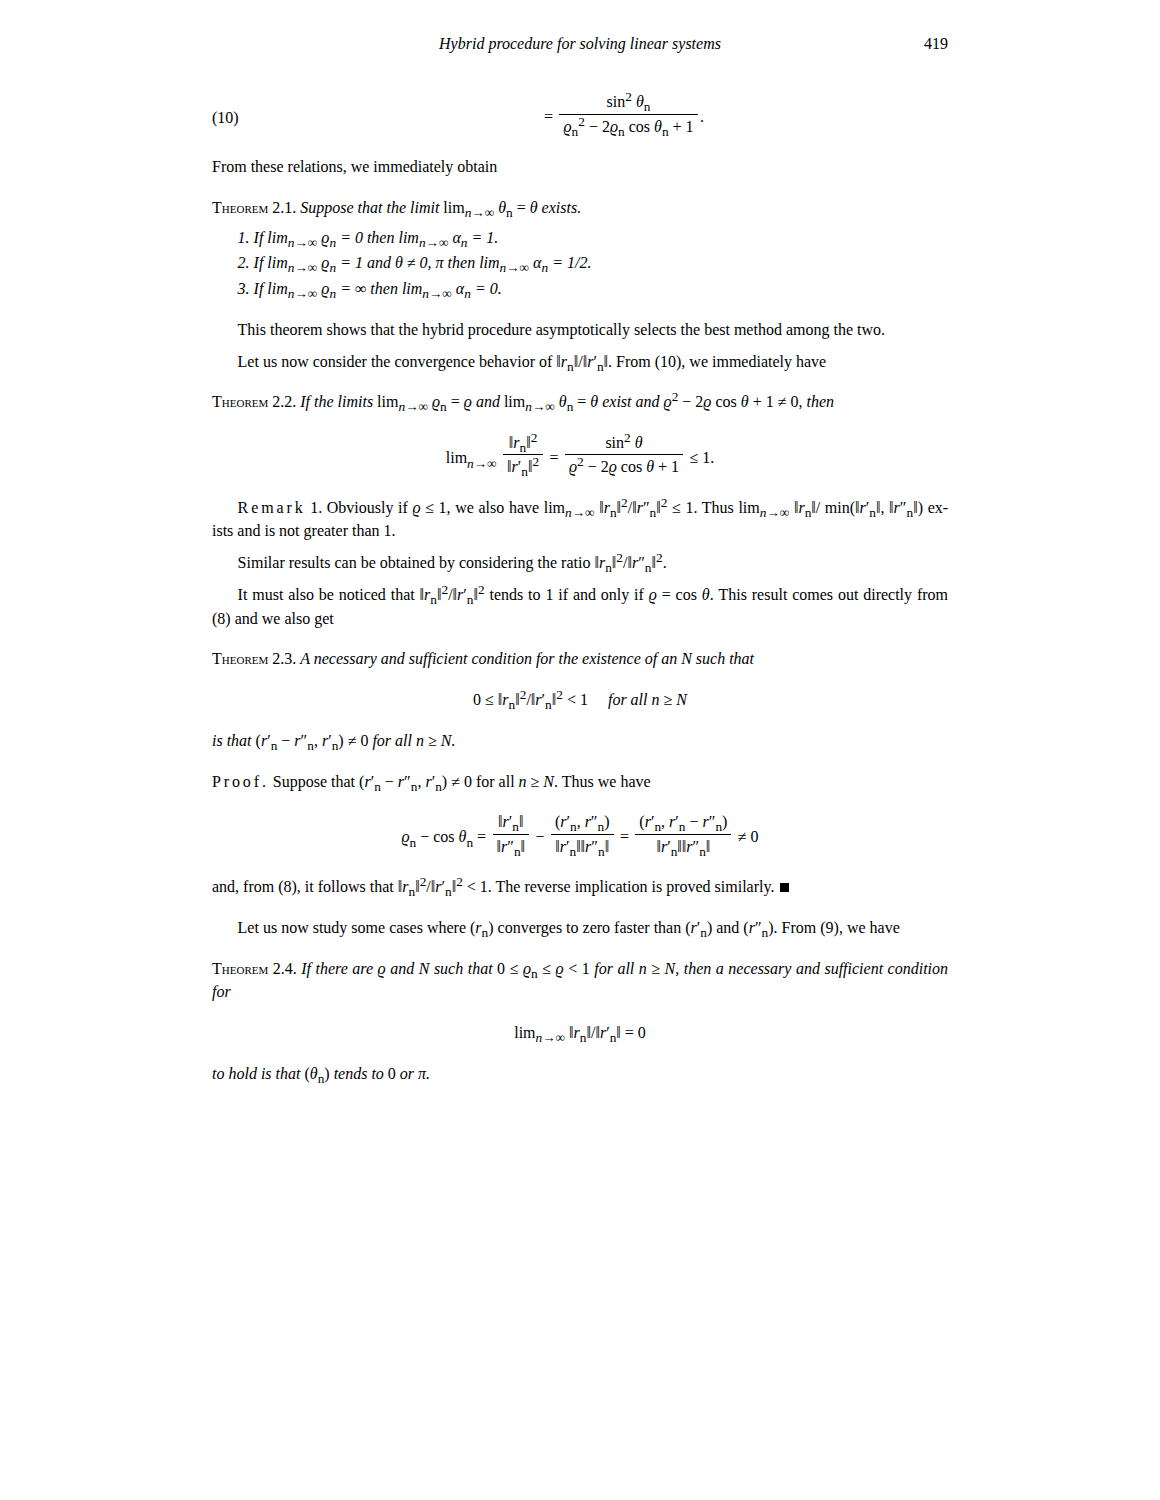Hybrid procedure for solving linear systems 419
(10) = sin2 θn ϱn2 − 2ϱn cos θn + 1.
From these relations, we immediately obtain
Theorem 2.1. Suppose that the limit limn→∞ θn = θ exists.
If limn→∞ ϱn = 0 then limn→∞ αn = 1.
If limn→∞ ϱn = 1 and θ ≠ 0, π then limn→∞ αn = 1/2.
If limn→∞ ϱn = ∞ then limn→∞ αn = 0.
This theorem shows that the hybrid procedure asymptotically selects the best method among the two.
Let us now consider the convergence behavior of ‖rn‖/‖r′n‖. From (10), we immediately have
Theorem 2.2. If the limits limn→∞ ϱn = ϱ and limn→∞ θn = θ exist and ϱ2 − 2ϱ cos θ + 1 ≠ 0, then
limn→∞ ‖rn‖2‖r′n‖2 = sin2 θ ϱ2 − 2ϱ cos θ + 1 ≤ 1.
Remark 1. Obviously if ϱ ≤ 1, we also have limn→∞ ‖rn‖2/‖r″n‖2 ≤ 1. Thus limn→∞ ‖rn‖/ min(‖r′n‖, ‖r″n‖) exists and is not greater than 1.
Similar results can be obtained by considering the ratio ‖rn‖2/‖r″n‖2.
It must also be noticed that ‖rn‖2/‖r′n‖2 tends to 1 if and only if ϱ = cos θ. This result comes out directly from (8) and we also get
Theorem 2.3. A necessary and sufficient condition for the existence of an N such that
0 ≤ ‖rn‖2/‖r′n‖2 < 1 for all n ≥ N
is that (r′n − r″n, r′n) ≠ 0 for all n ≥ N.
Proof. Suppose that (r′n − r″n, r′n) ≠ 0 for all n ≥ N. Thus we have
ϱn − cos θn = ‖r′n‖‖r″n‖ − (r′n, r″n)‖r′n‖‖r″n‖ = (r′n, r′n − r″n)‖r′n‖‖r″n‖ ≠ 0
and, from (8), it follows that ‖rn‖2/‖r′n‖2 < 1. The reverse implication is proved similarly.
Let us now study some cases where (rn) converges to zero faster than (r′n) and (r″n). From (9), we have
Theorem 2.4. If there are ϱ and N such that 0 ≤ ϱn ≤ ϱ < 1 for all n ≥ N, then a necessary and sufficient condition for
limn→∞ ‖rn‖/‖r′n‖ = 0
to hold is that (θn) tends to 0 or π.